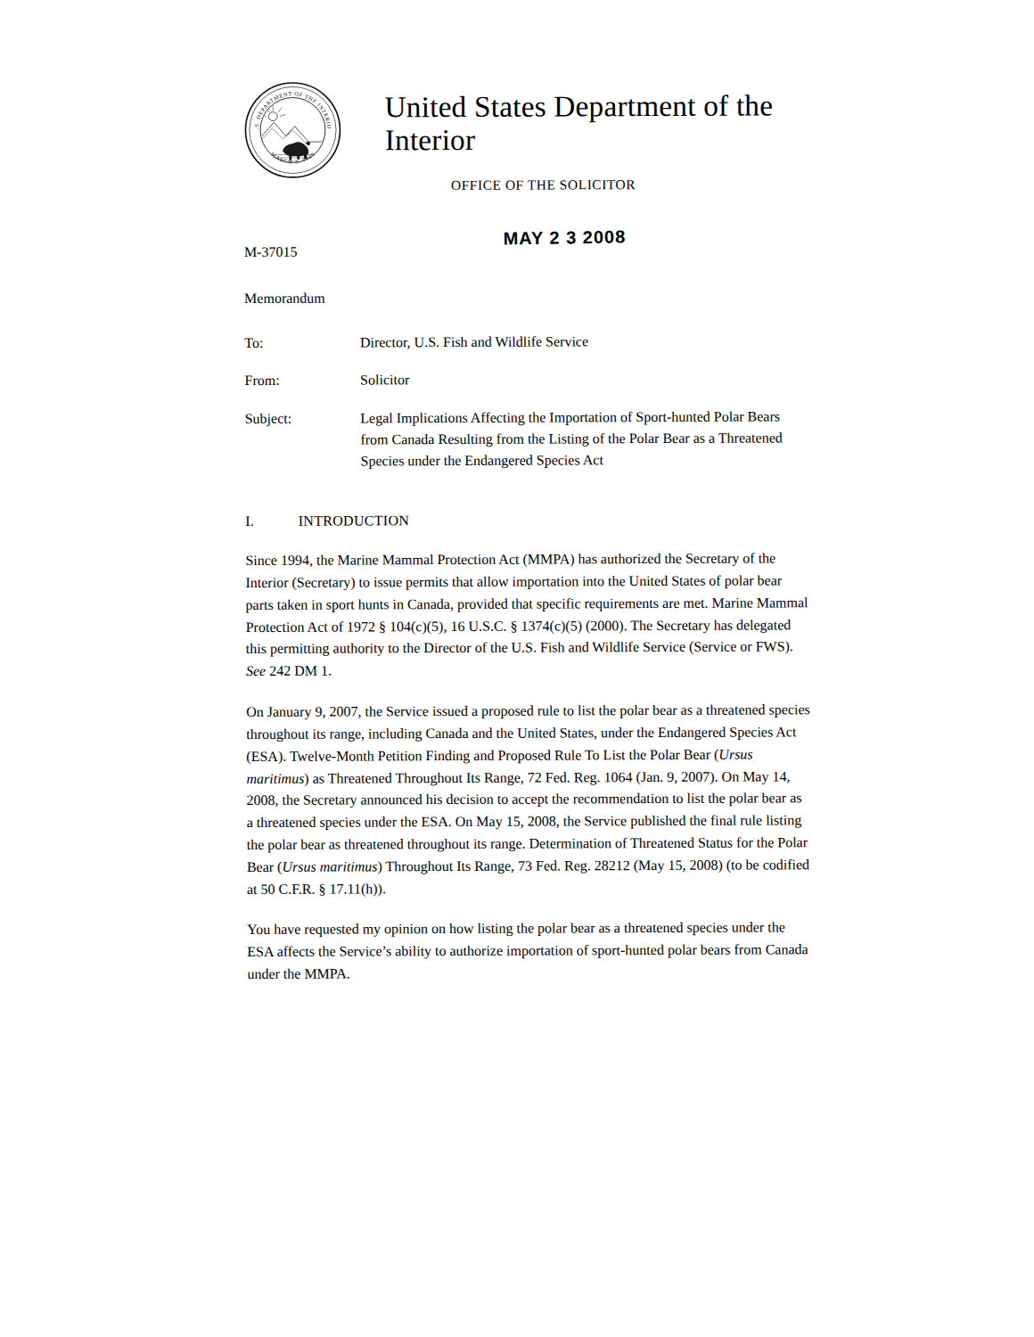U.S. DEPARTMENT OF THE INTERIOR MARCH 3, 1849
United States Department of the Interior
OFFICE OF THE SOLICITOR
MAY 2 3 2008
M-37015
Memorandum
| To: | Director, U.S. Fish and Wildlife Service |
| From: | Solicitor |
| Subject: | Legal Implications Affecting the Importation of Sport-hunted Polar Bears from Canada Resulting from the Listing of the Polar Bear as a Threatened Species under the Endangered Species Act |
I. INTRODUCTION
Since 1994, the Marine Mammal Protection Act (MMPA) has authorized the Secretary of the Interior (Secretary) to issue permits that allow importation into the United States of polar bear parts taken in sport hunts in Canada, provided that specific requirements are met. Marine Mammal Protection Act of 1972 § 104(c)(5), 16 U.S.C. § 1374(c)(5) (2000). The Secretary has delegated this permitting authority to the Director of the U.S. Fish and Wildlife Service (Service or FWS). See 242 DM 1.
On January 9, 2007, the Service issued a proposed rule to list the polar bear as a threatened species throughout its range, including Canada and the United States, under the Endangered Species Act (ESA). Twelve-Month Petition Finding and Proposed Rule To List the Polar Bear (Ursus maritimus) as Threatened Throughout Its Range, 72 Fed. Reg. 1064 (Jan. 9, 2007). On May 14, 2008, the Secretary announced his decision to accept the recommendation to list the polar bear as a threatened species under the ESA. On May 15, 2008, the Service published the final rule listing the polar bear as threatened throughout its range. Determination of Threatened Status for the Polar Bear (Ursus maritimus) Throughout Its Range, 73 Fed. Reg. 28212 (May 15, 2008) (to be codified at 50 C.F.R. § 17.11(h)).
You have requested my opinion on how listing the polar bear as a threatened species under the ESA affects the Service’s ability to authorize importation of sport-hunted polar bears from Canada under the MMPA.